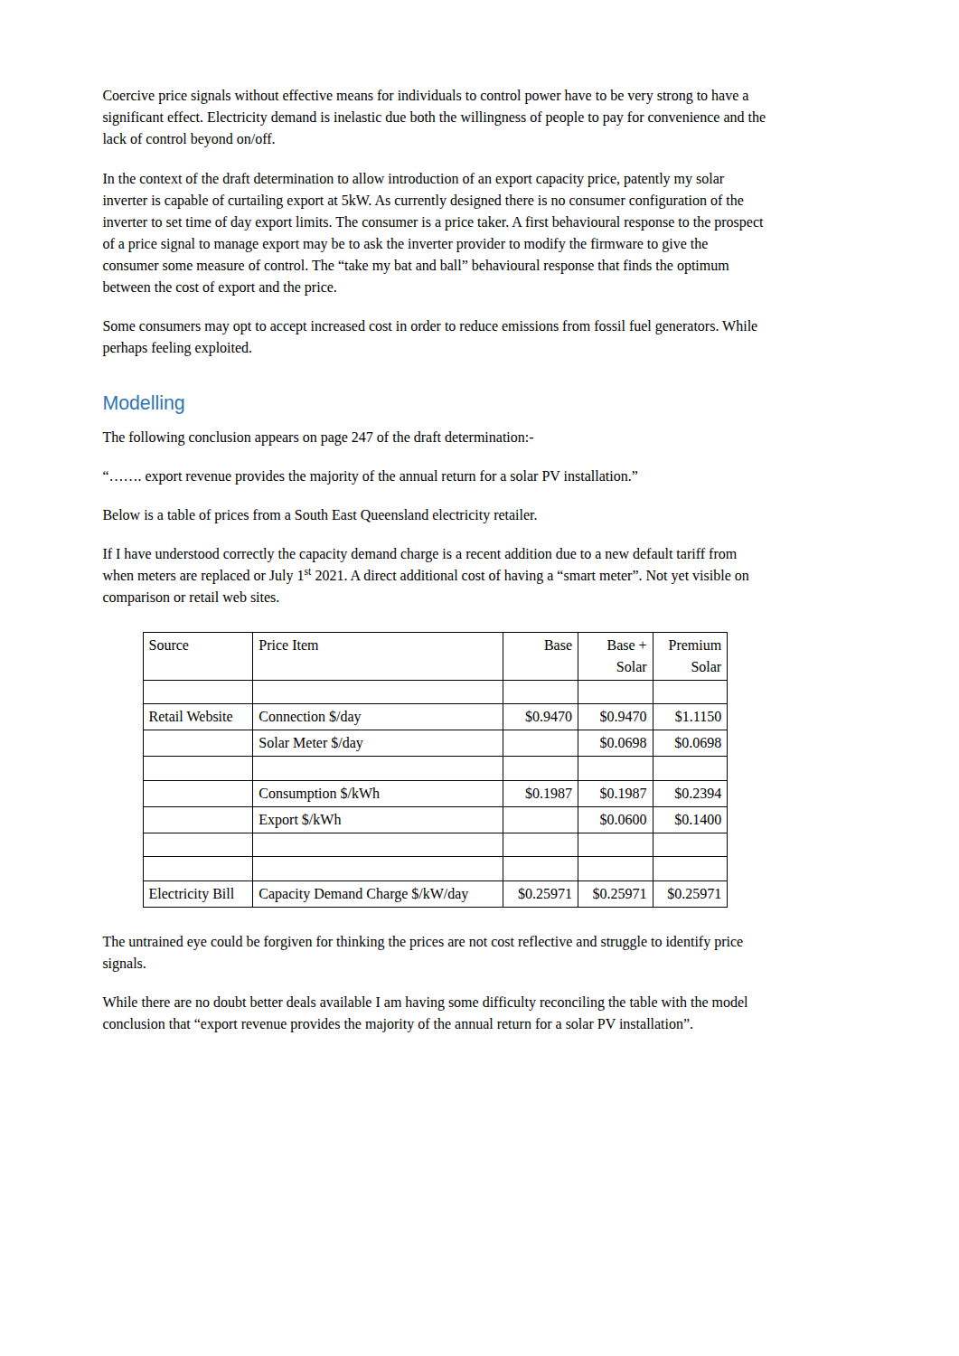Coercive price signals without effective means for individuals to control power have to be very strong to have a significant effect. Electricity demand is inelastic due both the willingness of people to pay for convenience and the lack of control beyond on/off.
In the context of the draft determination to allow introduction of an export capacity price, patently my solar inverter is capable of curtailing export at 5kW. As currently designed there is no consumer configuration of the inverter to set time of day export limits. The consumer is a price taker. A first behavioural response to the prospect of a price signal to manage export may be to ask the inverter provider to modify the firmware to give the consumer some measure of control. The “take my bat and ball” behavioural response that finds the optimum between the cost of export and the price.
Some consumers may opt to accept increased cost in order to reduce emissions from fossil fuel generators. While perhaps feeling exploited.
Modelling
The following conclusion appears on page 247 of the draft determination:-
“……. export revenue provides the majority of the annual return for a solar PV installation.”
Below is a table of prices from a South East Queensland electricity retailer.
If I have understood correctly the capacity demand charge is a recent addition due to a new default tariff from when meters are replaced or July 1st 2021. A direct additional cost of having a “smart meter”. Not yet visible on comparison or retail web sites.
| Source | Price Item | Base | Base + Solar | Premium Solar |
| --- | --- | --- | --- | --- |
| Retail Website | Connection $/day | $0.9470 | $0.9470 | $1.1150 |
| | Solar Meter $/day | | $0.0698 | $0.0698 |
| | Consumption $/kWh | $0.1987 | $0.1987 | $0.2394 |
| | Export $/kWh | | $0.0600 | $0.1400 |
| Electricity Bill | Capacity Demand Charge $/kW/day | $0.25971 | $0.25971 | $0.25971 |
The untrained eye could be forgiven for thinking the prices are not cost reflective and struggle to identify price signals.
While there are no doubt better deals available I am having some difficulty reconciling the table with the model conclusion that “export revenue provides the majority of the annual return for a solar PV installation”.